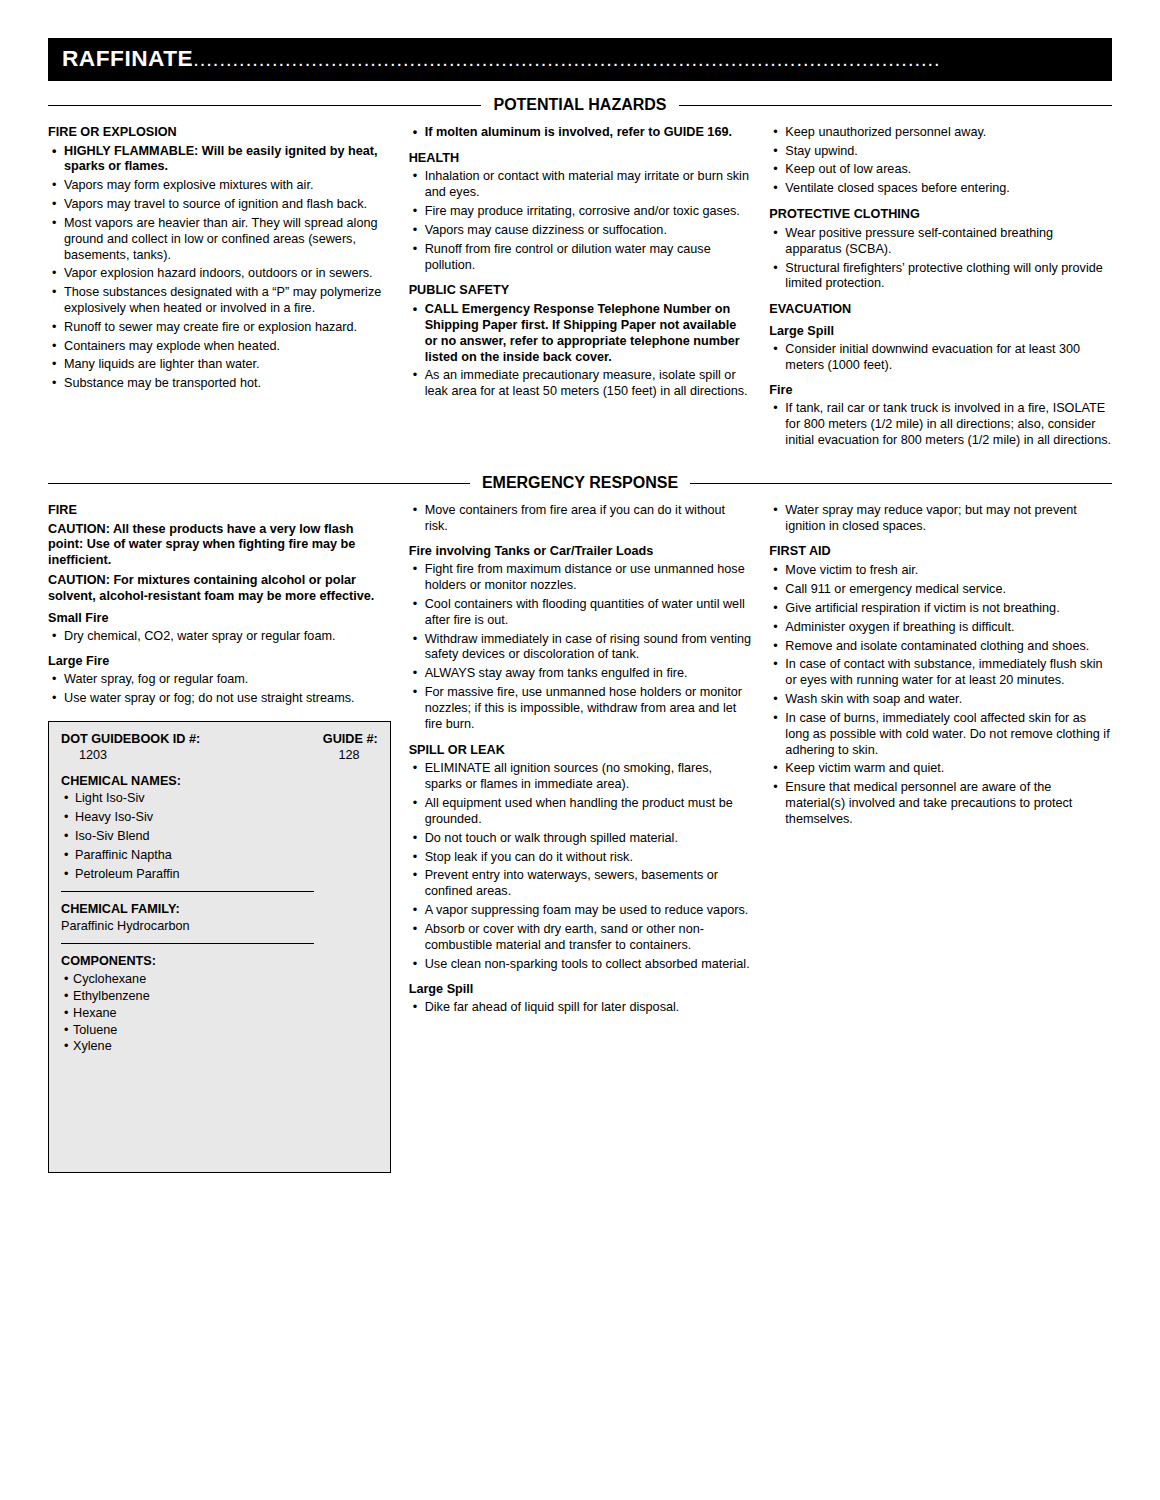RAFFINATE..................................................................................................................
POTENTIAL HAZARDS
Fire or Explosion
HIGHLY FLAMMABLE: Will be easily ignited by heat, sparks or flames.
Vapors may form explosive mixtures with air.
Vapors may travel to source of ignition and flash back.
Most vapors are heavier than air. They will spread along ground and collect in low or confined areas (sewers, basements, tanks).
Vapor explosion hazard indoors, outdoors or in sewers.
Those substances designated with a “P” may polymerize explosively when heated or involved in a fire.
Runoff to sewer may create fire or explosion hazard.
Containers may explode when heated.
Many liquids are lighter than water.
Substance may be transported hot.
If molten aluminum is involved, refer to GUIDE 169.
Health
Inhalation or contact with material may irritate or burn skin and eyes.
Fire may produce irritating, corrosive and/or toxic gases.
Vapors may cause dizziness or suffocation.
Runoff from fire control or dilution water may cause pollution.
Public Safety
CALL Emergency Response Telephone Number on Shipping Paper first. If Shipping Paper not available or no answer, refer to appropriate telephone number listed on the inside back cover.
As an immediate precautionary measure, isolate spill or leak area for at least 50 meters (150 feet) in all directions.
Keep unauthorized personnel away.
Stay upwind.
Keep out of low areas.
Ventilate closed spaces before entering.
Protective Clothing
Wear positive pressure self-contained breathing apparatus (SCBA).
Structural firefighters’ protective clothing will only provide limited protection.
Evacuation
Large Spill
Consider initial downwind evacuation for at least 300 meters (1000 feet).
Fire
If tank, rail car or tank truck is involved in a fire, ISOLATE for 800 meters (1/2 mile) in all directions; also, consider initial evacuation for 800 meters (1/2 mile) in all directions.
EMERGENCY RESPONSE
Fire
CAUTION: All these products have a very low flash point: Use of water spray when fighting fire may be inefficient.
CAUTION: For mixtures containing alcohol or polar solvent, alcohol-resistant foam may be more effective.
Small Fire
Dry chemical, CO2, water spray or regular foam.
Large Fire
Water spray, fog or regular foam.
Use water spray or fog; do not use straight streams.
DOT GUIDEBOOK ID #: GUIDE #:
1203 128
CHEMICAL NAMES:
Light Iso-Siv
Heavy Iso-Siv
Iso-Siv Blend
Paraffinic Naptha
Petroleum Paraffin
CHEMICAL FAMILY:
Paraffinic Hydrocarbon
COMPONENTS:
Cyclohexane
Ethylbenzene
Hexane
Toluene
Xylene
Move containers from fire area if you can do it without risk.
Fire involving Tanks or Car/Trailer Loads
Fight fire from maximum distance or use unmanned hose holders or monitor nozzles.
Cool containers with flooding quantities of water until well after fire is out.
Withdraw immediately in case of rising sound from venting safety devices or discoloration of tank.
ALWAYS stay away from tanks engulfed in fire.
For massive fire, use unmanned hose holders or monitor nozzles; if this is impossible, withdraw from area and let fire burn.
Spill or Leak
ELIMINATE all ignition sources (no smoking, flares, sparks or flames in immediate area).
All equipment used when handling the product must be grounded.
Do not touch or walk through spilled material.
Stop leak if you can do it without risk.
Prevent entry into waterways, sewers, basements or confined areas.
A vapor suppressing foam may be used to reduce vapors.
Absorb or cover with dry earth, sand or other non-combustible material and transfer to containers.
Use clean non-sparking tools to collect absorbed material.
Large Spill
Dike far ahead of liquid spill for later disposal.
Water spray may reduce vapor; but may not prevent ignition in closed spaces.
First Aid
Move victim to fresh air.
Call 911 or emergency medical service.
Give artificial respiration if victim is not breathing.
Administer oxygen if breathing is difficult.
Remove and isolate contaminated clothing and shoes.
In case of contact with substance, immediately flush skin or eyes with running water for at least 20 minutes.
Wash skin with soap and water.
In case of burns, immediately cool affected skin for as long as possible with cold water. Do not remove clothing if adhering to skin.
Keep victim warm and quiet.
Ensure that medical personnel are aware of the material(s) involved and take precautions to protect themselves.